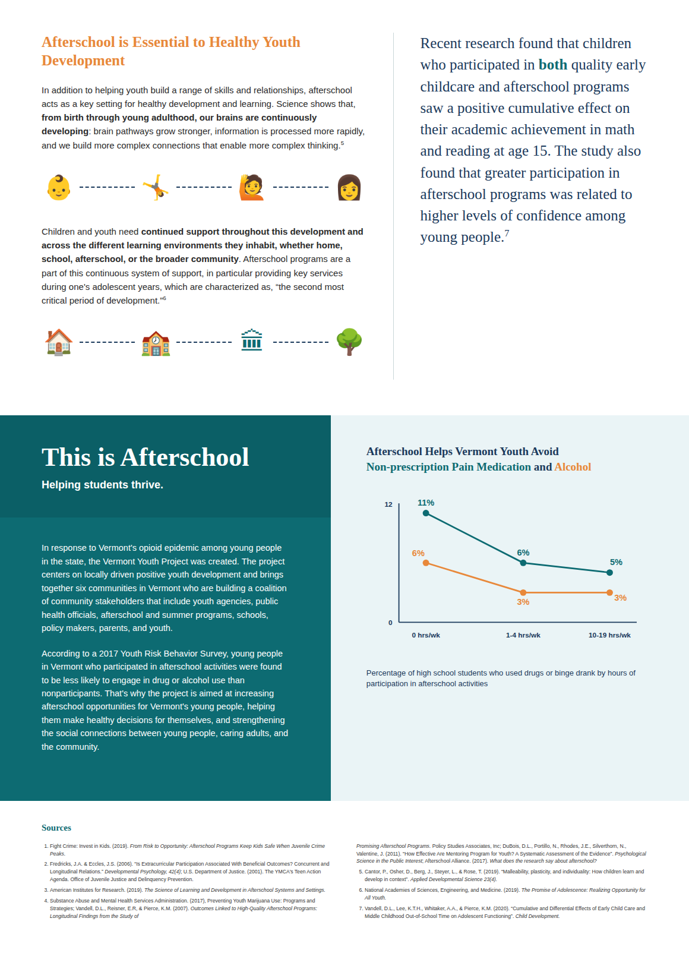Afterschool is Essential to Healthy Youth Development
In addition to helping youth build a range of skills and relationships, afterschool acts as a key setting for healthy development and learning. Science shows that, from birth through young adulthood, our brains are continuously developing: brain pathways grow stronger, information is processed more rapidly, and we build more complex connections that enable more complex thinking.5
👶
🤸
🙋
👩
Children and youth need continued support throughout this development and across the different learning environments they inhabit, whether home, school, afterschool, or the broader community. Afterschool programs are a part of this continuous system of support, in particular providing key services during one's adolescent years, which are characterized as, “the second most critical period of development.”6
🏠
🏫
🏛
🌳
Recent research found that children who participated in both quality early childcare and afterschool programs saw a positive cumulative effect on their academic achievement in math and reading at age 15. The study also found that greater participation in afterschool programs was related to higher levels of confidence among young people.7
This is Afterschool
Helping students thrive.
In response to Vermont's opioid epidemic among young people in the state, the Vermont Youth Project was created. The project centers on locally driven positive youth development and brings together six communities in Vermont who are building a coalition of community stakeholders that include youth agencies, public health officials, afterschool and summer programs, schools, policy makers, parents, and youth.
According to a 2017 Youth Risk Behavior Survey, young people in Vermont who participated in afterschool activities were found to be less likely to engage in drug or alcohol use than nonparticipants. That's why the project is aimed at increasing afterschool opportunities for Vermont's young people, helping them make healthy decisions for themselves, and strengthening the social connections between young people, caring adults, and the community.
Afterschool Helps Vermont Youth Avoid
Non-prescription Pain Medication and Alcohol
12 0 teal line: 11% -> 6% -> 5% (y = 240 - value/12*220) 11% 6% 5% 6% 3% 3% 0 hrs/wk 1-4 hrs/wk 10-19 hrs/wk
Percentage of high school students who used drugs or binge drank by hours of participation in afterschool activities
Sources
Fight Crime: Invest in Kids. (2019). From Risk to Opportunity: Afterschool Programs Keep Kids Safe When Juvenile Crime Peaks.
Fredricks, J.A. & Eccles, J.S. (2006). “Is Extracurricular Participation Associated With Beneficial Outcomes? Concurrent and Longitudinal Relations.” Developmental Psychology, 42(4); U.S. Department of Justice. (2001). The YMCA's Teen Action Agenda. Office of Juvenile Justice and Delinquency Prevention.
American Institutes for Research. (2019). The Science of Learning and Development in Afterschool Systems and Settings.
Substance Abuse and Mental Health Services Administration. (2017), Preventing Youth Marijuana Use: Programs and Strategies; Vandell, D.L., Reisner, E.R, & Pierce, K.M. (2007). Outcomes Linked to High-Quality Afterschool Programs: Longitudinal Findings from the Study of
Promising Afterschool Programs. Policy Studies Associates, Inc; DuBois, D.L., Portillo, N., Rhodes, J.E., Silverthorn, N., Valentine, J. (2011). “How Effective Are Mentoring Program for Youth? A Systematic Assessment of the Evidence”. Psychological Science in the Public Interest; Afterschool Alliance. (2017). What does the research say about afterschool?
Cantor, P., Osher, D., Berg, J., Steyer, L., & Rose, T. (2019). “Malleability, plasticity, and individuality: How children learn and develop in context”. Applied Developmental Science 23(4).
National Academies of Sciences, Engineering, and Medicine. (2019). The Promise of Adolescence: Realizing Opportunity for All Youth.
Vandell, D.L., Lee, K.T.H., Whitaker, A.A., & Pierce, K.M. (2020). “Cumulative and Differential Effects of Early Child Care and Middle Childhood Out-of-School Time on Adolescent Functioning”. Child Development.